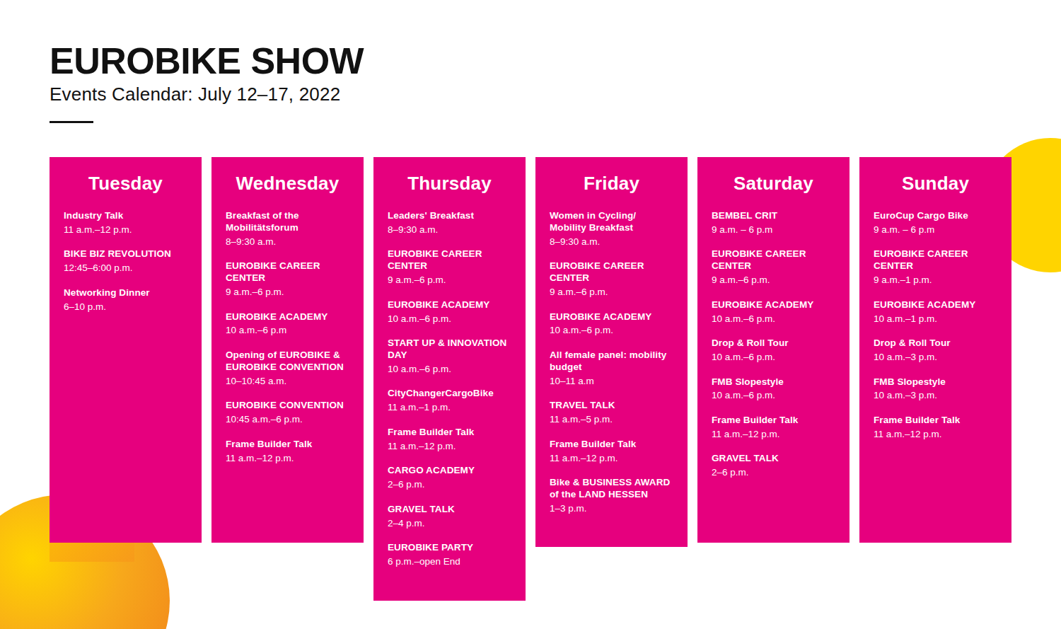Eurobike Show
Events Calendar: July 12–17, 2022
Tuesday
Industry Talk 11 a.m.–12 p.m.
BIKE BIZ REVOLUTION 12:45–6:00 p.m.
Networking Dinner 6–10 p.m.
Wednesday
Breakfast of the Mobilitätsforum 8–9:30 a.m.
EUROBIKE CAREER CENTER 9 a.m.–6 p.m.
EUROBIKE ACADEMY 10 a.m.–6 p.m
Opening of EUROBIKE & EUROBIKE CONVENTION 10–10:45 a.m.
EUROBIKE CONVENTION 10:45 a.m.–6 p.m.
Frame Builder Talk 11 a.m.–12 p.m.
Thursday
Leaders' Breakfast 8–9:30 a.m.
EUROBIKE CAREER CENTER 9 a.m.–6 p.m.
EUROBIKE ACADEMY 10 a.m.–6 p.m.
START UP & INNOVATION DAY 10 a.m.–6 p.m.
CityChangerCargoBike 11 a.m.–1 p.m.
Frame Builder Talk 11 a.m.–12 p.m.
CARGO ACADEMY 2–6 p.m.
GRAVEL TALK 2–4 p.m.
EUROBIKE PARTY 6 p.m.–open End
Friday
Women in Cycling/ Mobility Breakfast 8–9:30 a.m.
EUROBIKE CAREER CENTER 9 a.m.–6 p.m.
EUROBIKE ACADEMY 10 a.m.–6 p.m.
All female panel: mobility budget 10–11 a.m
TRAVEL TALK 11 a.m.–5 p.m.
Frame Builder Talk 11 a.m.–12 p.m.
Bike & BUSINESS AWARD of the LAND HESSEN 1–3 p.m.
Saturday
BEMBEL CRIT 9 a.m. – 6 p.m
EUROBIKE CAREER CENTER 9 a.m.–6 p.m.
EUROBIKE ACADEMY 10 a.m.–6 p.m.
Drop & Roll Tour 10 a.m.–6 p.m.
FMB Slopestyle 10 a.m.–6 p.m.
Frame Builder Talk 11 a.m.–12 p.m.
GRAVEL TALK 2–6 p.m.
Sunday
EuroCup Cargo Bike 9 a.m. – 6 p.m
EUROBIKE CAREER CENTER 9 a.m.–1 p.m.
EUROBIKE ACADEMY 10 a.m.–1 p.m.
Drop & Roll Tour 10 a.m.–3 p.m.
FMB Slopestyle 10 a.m.–3 p.m.
Frame Builder Talk 11 a.m.–12 p.m.